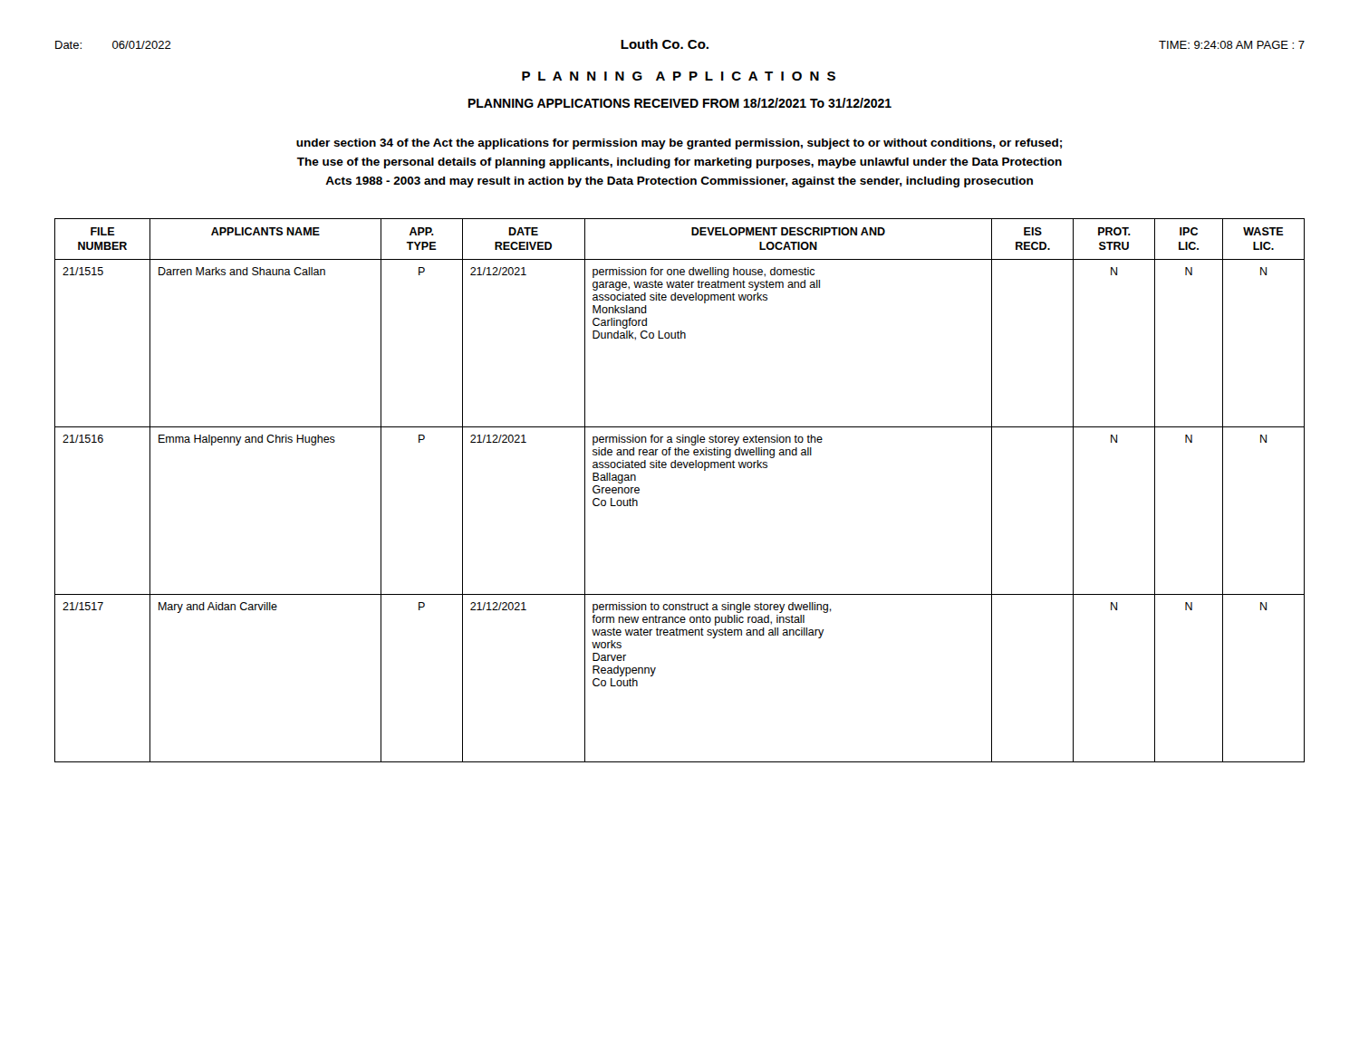Date: 06/01/2022
Louth Co. Co.
TIME: 9:24:08 AM PAGE : 7
P L A N N I N G A P P L I C A T I O N S
PLANNING APPLICATIONS RECEIVED FROM 18/12/2021 To 31/12/2021
under section 34 of the Act the applications for permission may be granted permission, subject to or without conditions, or refused;
The use of the personal details of planning applicants, including for marketing purposes, maybe unlawful under the Data Protection
Acts 1988 - 2003 and may result in action by the Data Protection Commissioner, against the sender, including prosecution
| FILE NUMBER | APPLICANTS NAME | APP. TYPE | DATE RECEIVED | DEVELOPMENT DESCRIPTION AND LOCATION | EIS RECD. | PROT. STRU | IPC LIC. | WASTE LIC. |
| --- | --- | --- | --- | --- | --- | --- | --- | --- |
| 21/1515 | Darren Marks and Shauna Callan | P | 21/12/2021 | permission for one dwelling house, domestic garage, waste water treatment system and all associated site development works Monksland Carlingford Dundalk, Co Louth | | N | N | N |
| 21/1516 | Emma Halpenny and Chris Hughes | P | 21/12/2021 | permission for a single storey extension to the side and rear of the existing dwelling and all associated site development works Ballagan Greenore Co Louth | | N | N | N |
| 21/1517 | Mary and Aidan Carville | P | 21/12/2021 | permission to construct a single storey dwelling, form new entrance onto public road, install waste water treatment system and all ancillary works Darver Readypenny Co Louth | | N | N | N |